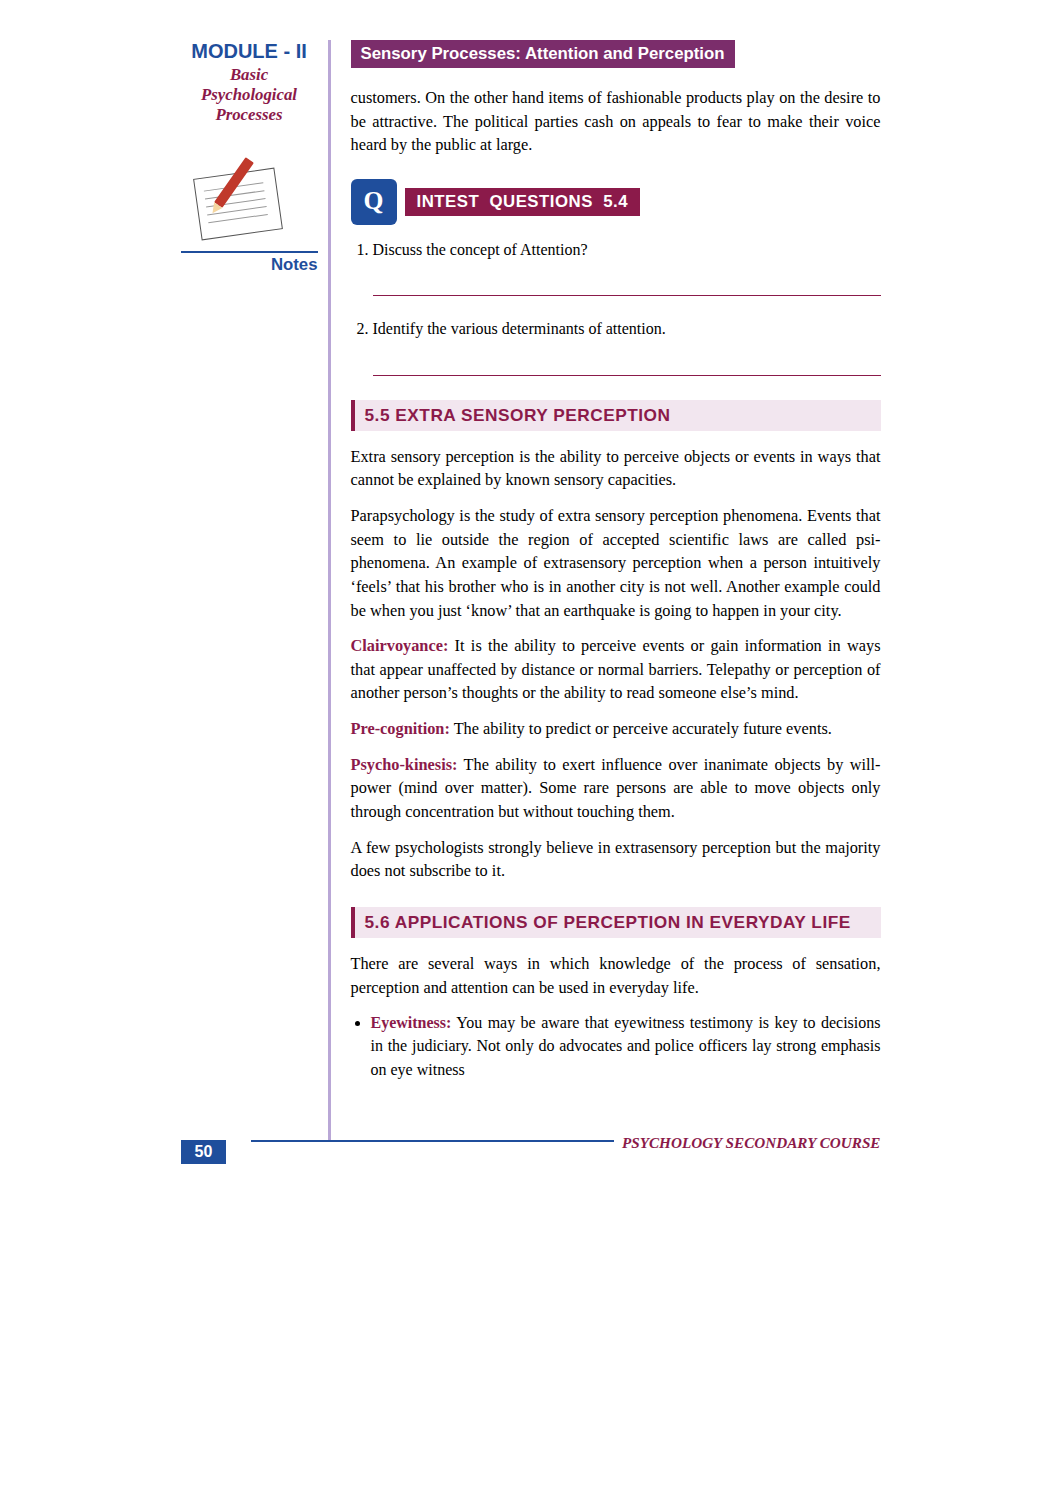MODULE - II
Basic
Psychological
Processes
Notes
Sensory Processes: Attention and Perception
customers. On the other hand items of fashionable products play on the desire to be attractive. The political parties cash on appeals to fear to make their voice heard by the public at large.
INTEST QUESTIONS 5.4
Discuss the concept of Attention?
Identify the various determinants of attention.
5.5 EXTRA SENSORY PERCEPTION
Extra sensory perception is the ability to perceive objects or events in ways that cannot be explained by known sensory capacities.
Parapsychology is the study of extra sensory perception phenomena. Events that seem to lie outside the region of accepted scientific laws are called psi-phenomena. An example of extrasensory perception when a person intuitively ‘feels’ that his brother who is in another city is not well. Another example could be when you just ‘know’ that an earthquake is going to happen in your city.
Clairvoyance: It is the ability to perceive events or gain information in ways that appear unaffected by distance or normal barriers. Telepathy or perception of another person’s thoughts or the ability to read someone else’s mind.
Pre-cognition: The ability to predict or perceive accurately future events.
Psycho-kinesis: The ability to exert influence over inanimate objects by will-power (mind over matter). Some rare persons are able to move objects only through concentration but without touching them.
A few psychologists strongly believe in extrasensory perception but the majority does not subscribe to it.
5.6 APPLICATIONS OF PERCEPTION IN EVERYDAY LIFE
There are several ways in which knowledge of the process of sensation, perception and attention can be used in everyday life.
Eyewitness: You may be aware that eyewitness testimony is key to decisions in the judiciary. Not only do advocates and police officers lay strong emphasis on eye witness
50
PSYCHOLOGY SECONDARY COURSE